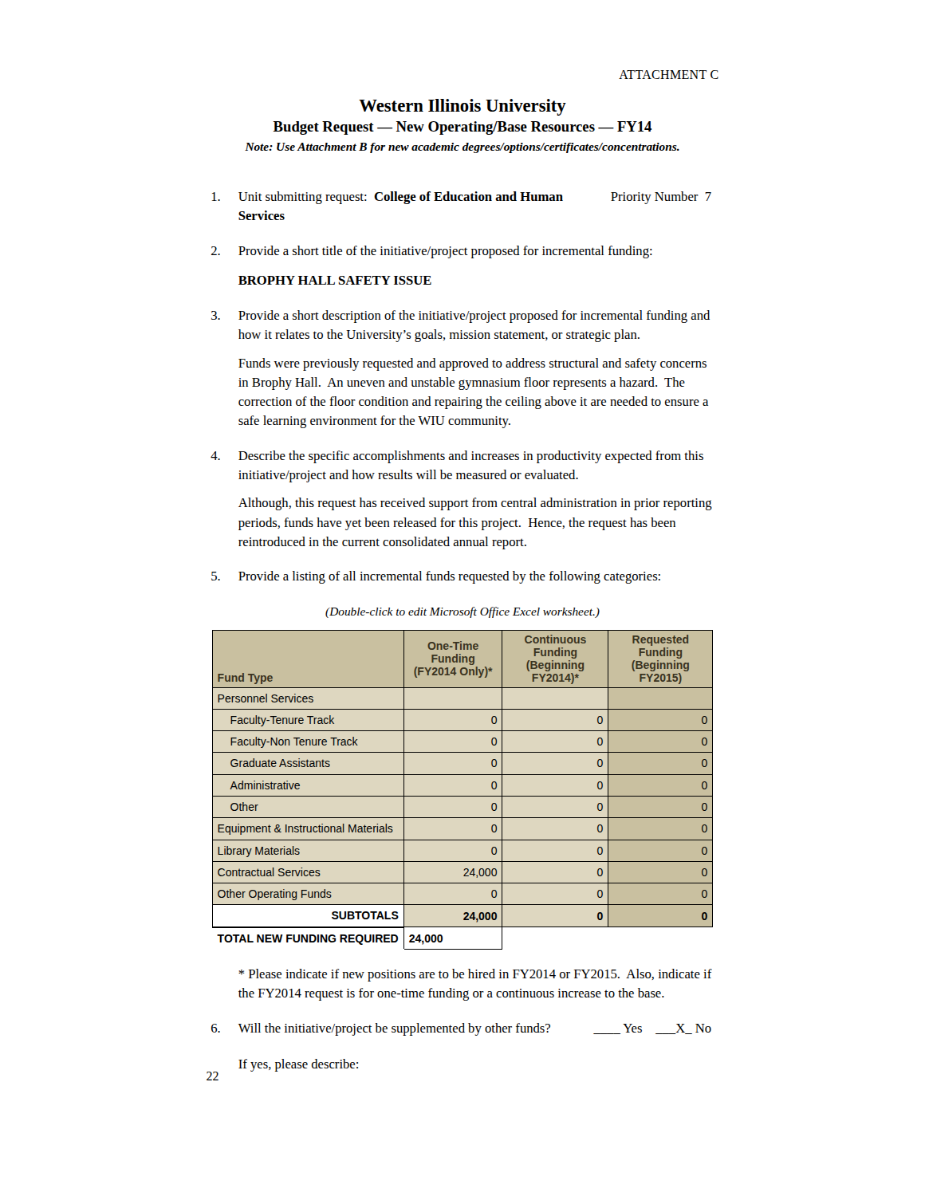ATTACHMENT C
Western Illinois University
Budget Request — New Operating/Base Resources — FY14
Note: Use Attachment B for new academic degrees/options/certificates/concentrations.
Priority Number 7 Unit submitting request: College of Education and Human Services
Provide a short title of the initiative/project proposed for incremental funding:
BROPHY HALL SAFETY ISSUE
Provide a short description of the initiative/project proposed for incremental funding and how it relates to the University’s goals, mission statement, or strategic plan.
Funds were previously requested and approved to address structural and safety concerns in Brophy Hall. An uneven and unstable gymnasium floor represents a hazard. The correction of the floor condition and repairing the ceiling above it are needed to ensure a safe learning environment for the WIU community.
Describe the specific accomplishments and increases in productivity expected from this initiative/project and how results will be measured or evaluated.
Although, this request has received support from central administration in prior reporting periods, funds have yet been released for this project. Hence, the request has been reintroduced in the current consolidated annual report.
Provide a listing of all incremental funds requested by the following categories:
(Double-click to edit Microsoft Office Excel worksheet.)
| Fund Type | One-Time Funding (FY2014 Only)* | Continuous Funding (Beginning FY2014)* | Requested Funding (Beginning FY2015) |
| --- | --- | --- | --- |
| Personnel Services | | | |
| Faculty-Tenure Track | 0 | 0 | 0 |
| Faculty-Non Tenure Track | 0 | 0 | 0 |
| Graduate Assistants | 0 | 0 | 0 |
| Administrative | 0 | 0 | 0 |
| Other | 0 | 0 | 0 |
| Equipment & Instructional Materials | 0 | 0 | 0 |
| Library Materials | 0 | 0 | 0 |
| Contractual Services | 24,000 | 0 | 0 |
| Other Operating Funds | 0 | 0 | 0 |
| SUBTOTALS | 24,000 | 0 | 0 |
| TOTAL NEW FUNDING REQUIRED | 24,000 | | |
* Please indicate if new positions are to be hired in FY2014 or FY2015. Also, indicate if the FY2014 request is for one-time funding or a continuous increase to the base.
____ Yes ___X_ No Will the initiative/project be supplemented by other funds?
If yes, please describe:
22